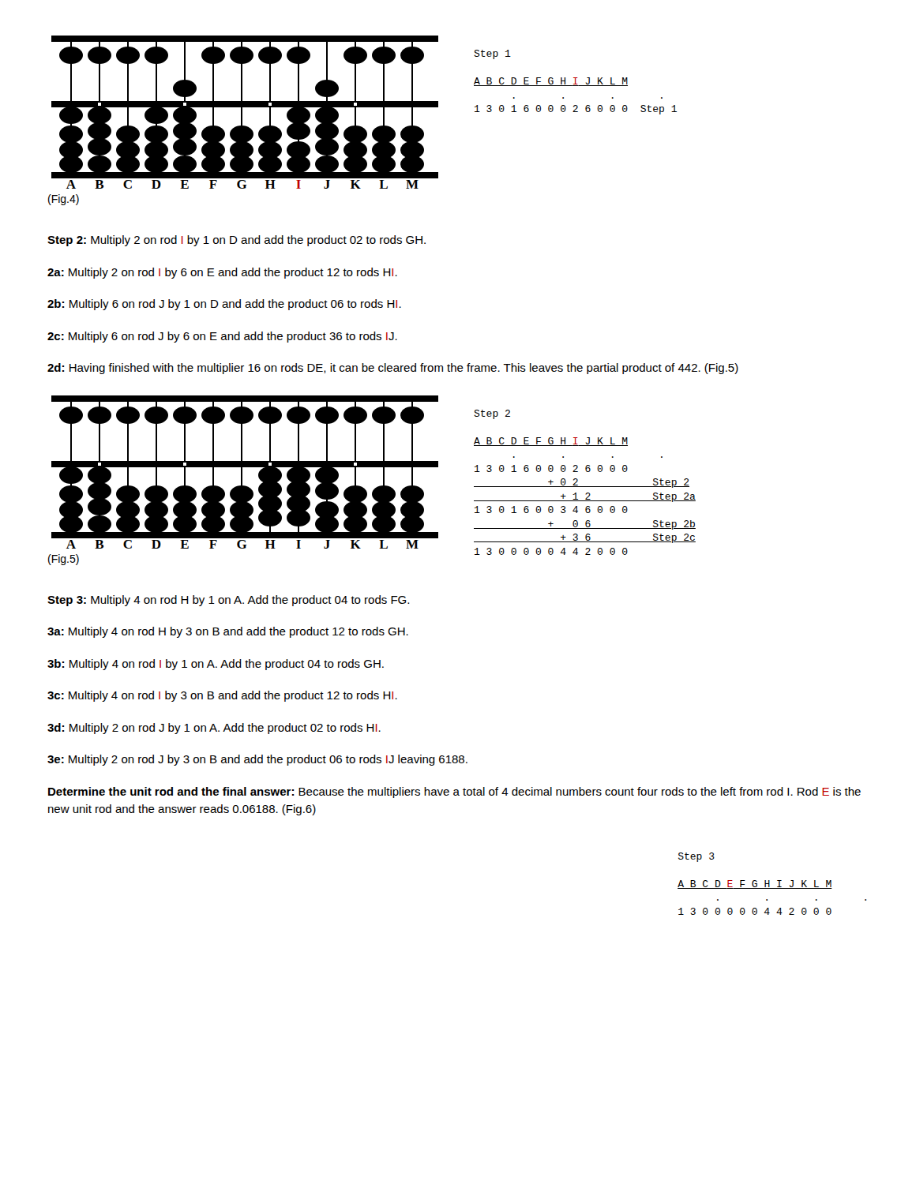A B C D E F G H I J K L M
(Fig.4)
Step 1 A B C D E F G H I J K L M . . . . 1 3 0 1 6 0 0 0 2 6 0 0 0 Step 1
Step 2: Multiply 2 on rod I by 1 on D and add the product 02 to rods GH.
2a: Multiply 2 on rod I by 6 on E and add the product 12 to rods HI.
2b: Multiply 6 on rod J by 1 on D and add the product 06 to rods HI.
2c: Multiply 6 on rod J by 6 on E and add the product 36 to rods IJ.
2d: Having finished with the multiplier 16 on rods DE, it can be cleared from the frame. This leaves the partial product of 442. (Fig.5)
A B C D E F G H I J K L M
(Fig.5)
Step 2 A B C D E F G H I J K L M . . . . 1 3 0 1 6 0 0 0 2 6 0 0 0 + 0 2 Step 2 + 1 2 Step 2a 1 3 0 1 6 0 0 3 4 6 0 0 0 + 0 6 Step 2b + 3 6 Step 2c 1 3 0 0 0 0 0 4 4 2 0 0 0
Step 3: Multiply 4 on rod H by 1 on A. Add the product 04 to rods FG.
3a: Multiply 4 on rod H by 3 on B and add the product 12 to rods GH.
3b: Multiply 4 on rod I by 1 on A. Add the product 04 to rods GH.
3c: Multiply 4 on rod I by 3 on B and add the product 12 to rods HI.
3d: Multiply 2 on rod J by 1 on A. Add the product 02 to rods HI.
3e: Multiply 2 on rod J by 3 on B and add the product 06 to rods IJ leaving 6188.
Determine the unit rod and the final answer: Because the multipliers have a total of 4 decimal numbers count four rods to the left from rod I. Rod E is the new unit rod and the answer reads 0.06188. (Fig.6)
Step 3 A B C D E F G H I J K L M . . . . 1 3 0 0 0 0 0 4 4 2 0 0 0